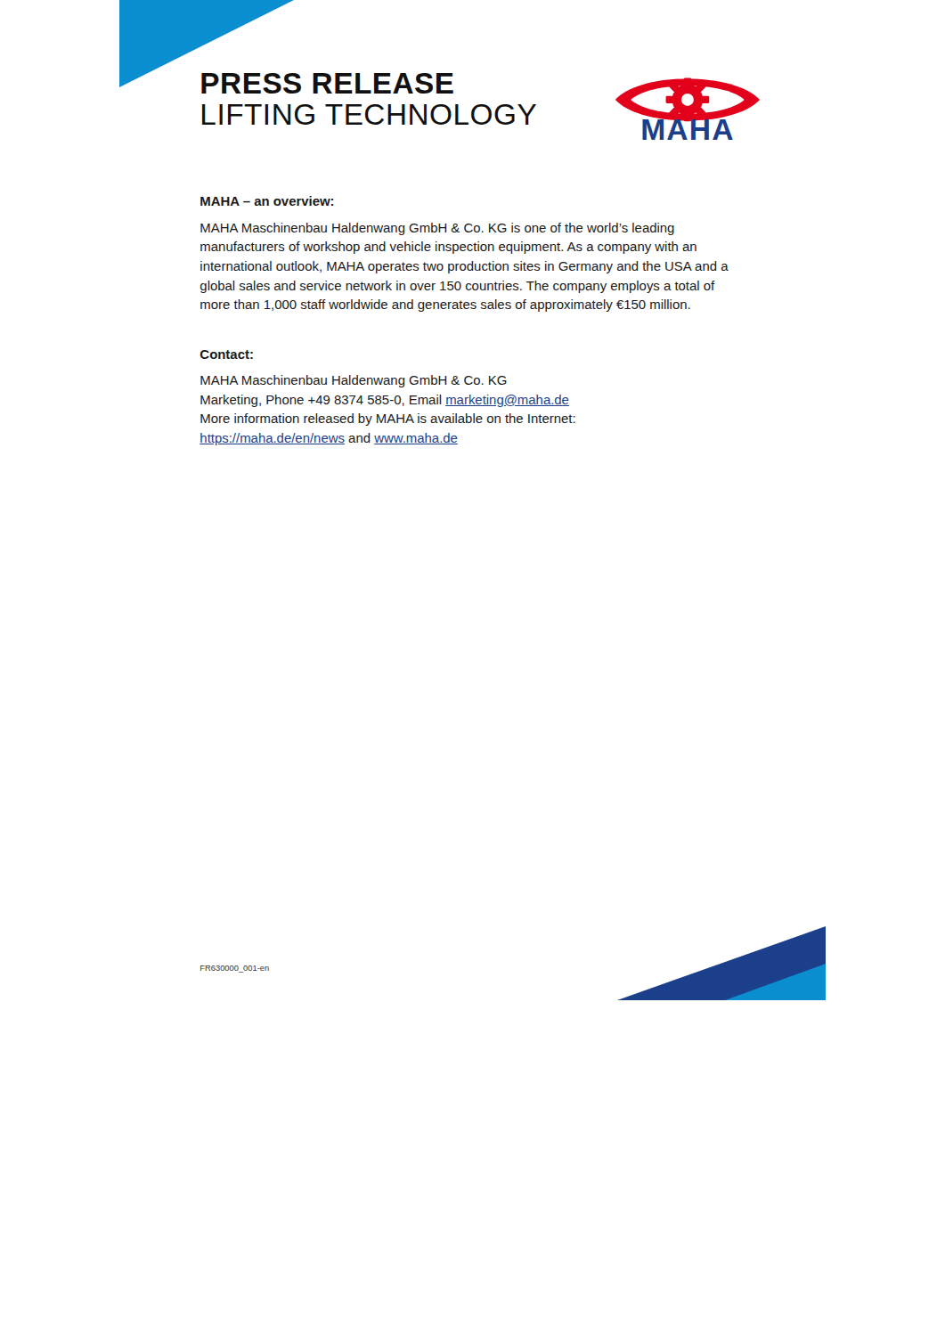PRESS RELEASE
LIFTING TECHNOLOGY
MAHA
MAHA – an overview:
MAHA Maschinenbau Haldenwang GmbH & Co. KG is one of the world’s leading manufacturers of workshop and vehicle inspection equipment. As a company with an international outlook, MAHA operates two production sites in Germany and the USA and a global sales and service network in over 150 countries. The company employs a total of more than 1,000 staff worldwide and generates sales of approximately €150 million.
Contact:
MAHA Maschinenbau Haldenwang GmbH & Co. KG
Marketing, Phone +49 8374 585-0, Email marketing@maha.de
More information released by MAHA is available on the Internet:
https://maha.de/en/news and www.maha.de
FR630000_001-en 3 / 3